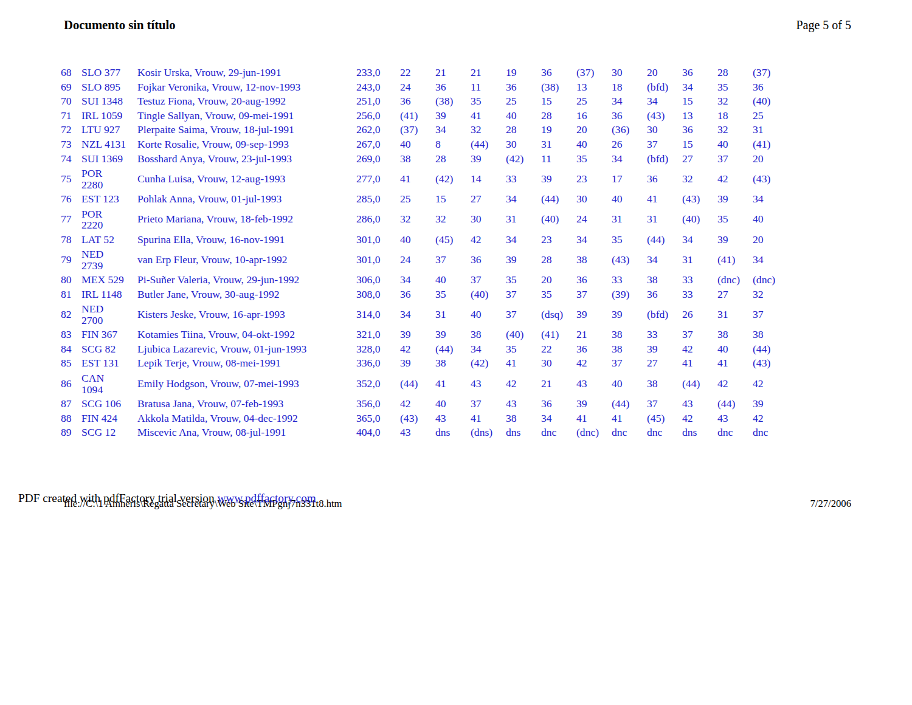Documento sin título
Page 5 of 5
| 68 | SLO 377 | Kosir Urska, Vrouw, 29-jun-1991 | 233,0 | 22 | 21 | 21 | 19 | 36 | (37) | 30 | 20 | 36 | 28 | (37) |
| 69 | SLO 895 | Fojkar Veronika, Vrouw, 12-nov-1993 | 243,0 | 24 | 36 | 11 | 36 | (38) | 13 | 18 | (bfd) | 34 | 35 | 36 |
| 70 | SUI 1348 | Testuz Fiona, Vrouw, 20-aug-1992 | 251,0 | 36 | (38) | 35 | 25 | 15 | 25 | 34 | 34 | 15 | 32 | (40) |
| 71 | IRL 1059 | Tingle Sallyan, Vrouw, 09-mei-1991 | 256,0 | (41) | 39 | 41 | 40 | 28 | 16 | 36 | (43) | 13 | 18 | 25 |
| 72 | LTU 927 | Plerpaite Saima, Vrouw, 18-jul-1991 | 262,0 | (37) | 34 | 32 | 28 | 19 | 20 | (36) | 30 | 36 | 32 | 31 |
| 73 | NZL 4131 | Korte Rosalie, Vrouw, 09-sep-1993 | 267,0 | 40 | 8 | (44) | 30 | 31 | 40 | 26 | 37 | 15 | 40 | (41) |
| 74 | SUI 1369 | Bosshard Anya, Vrouw, 23-jul-1993 | 269,0 | 38 | 28 | 39 | (42) | 11 | 35 | 34 | (bfd) | 27 | 37 | 20 |
| 75 | POR 2280 | Cunha Luisa, Vrouw, 12-aug-1993 | 277,0 | 41 | (42) | 14 | 33 | 39 | 23 | 17 | 36 | 32 | 42 | (43) |
| 76 | EST 123 | Pohlak Anna, Vrouw, 01-jul-1993 | 285,0 | 25 | 15 | 27 | 34 | (44) | 30 | 40 | 41 | (43) | 39 | 34 |
| 77 | POR 2220 | Prieto Mariana, Vrouw, 18-feb-1992 | 286,0 | 32 | 32 | 30 | 31 | (40) | 24 | 31 | 31 | (40) | 35 | 40 |
| 78 | LAT 52 | Spurina Ella, Vrouw, 16-nov-1991 | 301,0 | 40 | (45) | 42 | 34 | 23 | 34 | 35 | (44) | 34 | 39 | 20 |
| 79 | NED 2739 | van Erp Fleur, Vrouw, 10-apr-1992 | 301,0 | 24 | 37 | 36 | 39 | 28 | 38 | (43) | 34 | 31 | (41) | 34 |
| 80 | MEX 529 | Pi-Suñer Valeria, Vrouw, 29-jun-1992 | 306,0 | 34 | 40 | 37 | 35 | 20 | 36 | 33 | 38 | 33 | (dnc) | (dnc) |
| 81 | IRL 1148 | Butler Jane, Vrouw, 30-aug-1992 | 308,0 | 36 | 35 | (40) | 37 | 35 | 37 | (39) | 36 | 33 | 27 | 32 |
| 82 | NED 2700 | Kisters Jeske, Vrouw, 16-apr-1993 | 314,0 | 34 | 31 | 40 | 37 | (dsq) | 39 | 39 | (bfd) | 26 | 31 | 37 |
| 83 | FIN 367 | Kotamies Tiina, Vrouw, 04-okt-1992 | 321,0 | 39 | 39 | 38 | (40) | (41) | 21 | 38 | 33 | 37 | 38 | 38 |
| 84 | SCG 82 | Ljubica Lazarevic, Vrouw, 01-jun-1993 | 328,0 | 42 | (44) | 34 | 35 | 22 | 36 | 38 | 39 | 42 | 40 | (44) |
| 85 | EST 131 | Lepik Terje, Vrouw, 08-mei-1991 | 336,0 | 39 | 38 | (42) | 41 | 30 | 42 | 37 | 27 | 41 | 41 | (43) |
| 86 | CAN 1094 | Emily Hodgson, Vrouw, 07-mei-1993 | 352,0 | (44) | 41 | 43 | 42 | 21 | 43 | 40 | 38 | (44) | 42 | 42 |
| 87 | SCG 106 | Bratusa Jana, Vrouw, 07-feb-1993 | 356,0 | 42 | 40 | 37 | 43 | 36 | 39 | (44) | 37 | 43 | (44) | 39 |
| 88 | FIN 424 | Akkola Matilda, Vrouw, 04-dec-1992 | 365,0 | (43) | 43 | 41 | 38 | 34 | 41 | 41 | (45) | 42 | 43 | 42 |
| 89 | SCG 12 | Miscevic Ana, Vrouw, 08-jul-1991 | 404,0 | 43 | dns | (dns) | dns | dnc | (dnc) | dnc | dnc | dns | dnc | dnc |
file://C:\1 Amneris\Regatta Secretary\Web Site\TMPgnj7n331t8.htm
7/27/2006
PDF created with pdfFactory trial version www.pdffactory.com